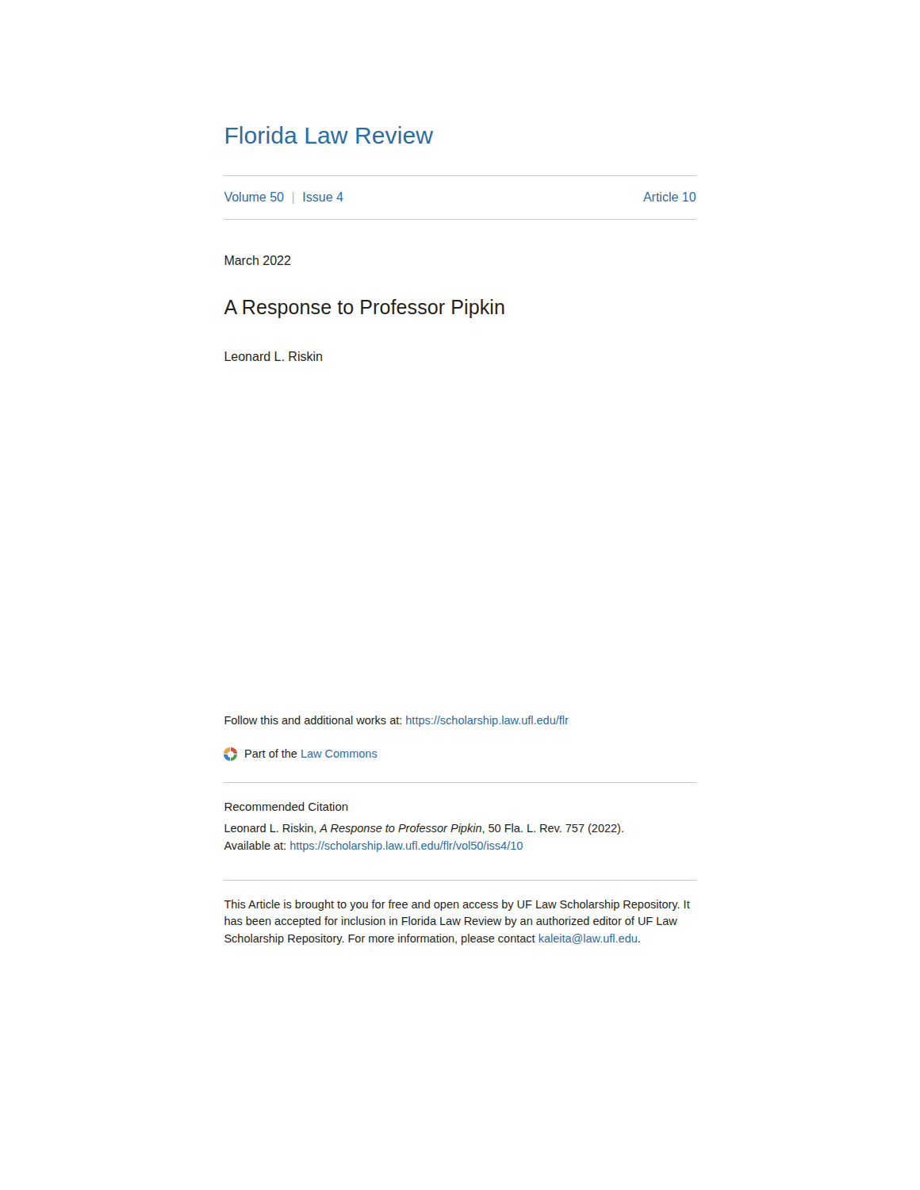Florida Law Review
Volume 50|Issue 4
Article 10
March 2022
A Response to Professor Pipkin
Leonard L. Riskin
Follow this and additional works at: https://scholarship.law.ufl.edu/flr
Part of the Law Commons
Recommended Citation
Leonard L. Riskin, A Response to Professor Pipkin, 50 Fla. L. Rev. 757 (2022).
Available at: https://scholarship.law.ufl.edu/flr/vol50/iss4/10
This Article is brought to you for free and open access by UF Law Scholarship Repository. It has been accepted for inclusion in Florida Law Review by an authorized editor of UF Law Scholarship Repository. For more information, please contact kaleita@law.ufl.edu.